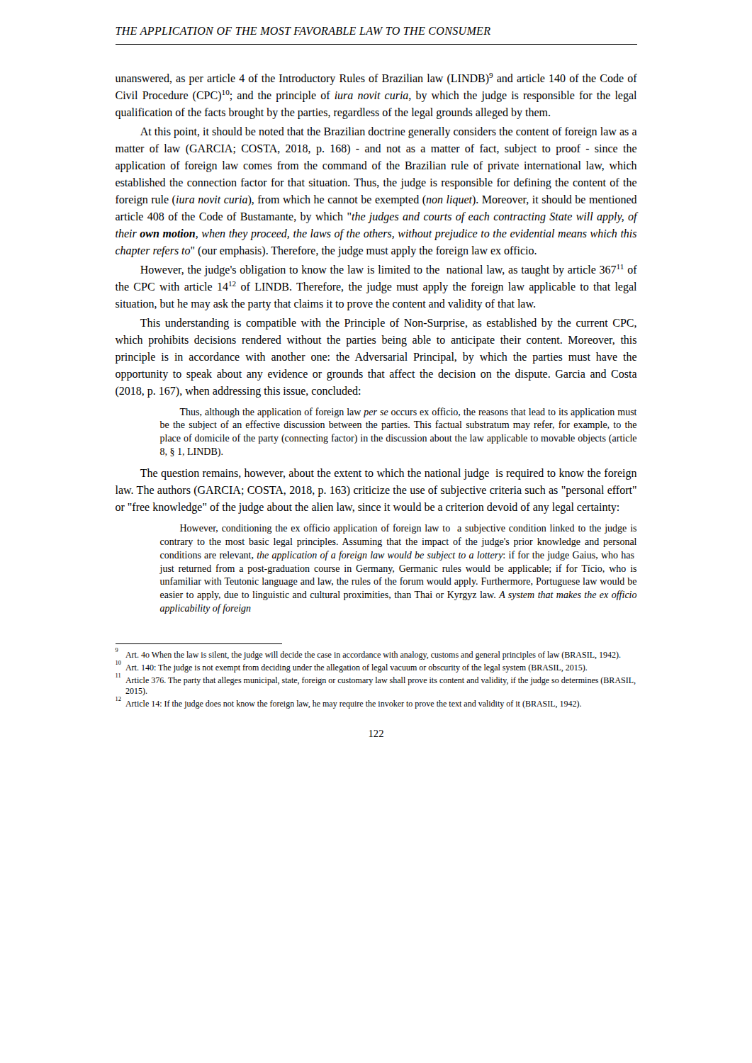THE APPLICATION OF THE MOST FAVORABLE LAW TO THE CONSUMER
unanswered, as per article 4 of the Introductory Rules of Brazilian law (LINDB)9 and article 140 of the Code of Civil Procedure (CPC)10; and the principle of iura novit curia, by which the judge is responsible for the legal qualification of the facts brought by the parties, regardless of the legal grounds alleged by them.
At this point, it should be noted that the Brazilian doctrine generally considers the content of foreign law as a matter of law (GARCIA; COSTA, 2018, p. 168) - and not as a matter of fact, subject to proof - since the application of foreign law comes from the command of the Brazilian rule of private international law, which established the connection factor for that situation. Thus, the judge is responsible for defining the content of the foreign rule (iura novit curia), from which he cannot be exempted (non liquet). Moreover, it should be mentioned article 408 of the Code of Bustamante, by which "the judges and courts of each contracting State will apply, of their own motion, when they proceed, the laws of the others, without prejudice to the evidential means which this chapter refers to" (our emphasis). Therefore, the judge must apply the foreign law ex officio.
However, the judge's obligation to know the law is limited to the national law, as taught by article 36711 of the CPC with article 1412 of LINDB. Therefore, the judge must apply the foreign law applicable to that legal situation, but he may ask the party that claims it to prove the content and validity of that law.
This understanding is compatible with the Principle of Non-Surprise, as established by the current CPC, which prohibits decisions rendered without the parties being able to anticipate their content. Moreover, this principle is in accordance with another one: the Adversarial Principal, by which the parties must have the opportunity to speak about any evidence or grounds that affect the decision on the dispute. Garcia and Costa (2018, p. 167), when addressing this issue, concluded:
Thus, although the application of foreign law per se occurs ex officio, the reasons that lead to its application must be the subject of an effective discussion between the parties. This factual substratum may refer, for example, to the place of domicile of the party (connecting factor) in the discussion about the law applicable to movable objects (article 8, § 1, LINDB).
The question remains, however, about the extent to which the national judge is required to know the foreign law. The authors (GARCIA; COSTA, 2018, p. 163) criticize the use of subjective criteria such as "personal effort" or "free knowledge" of the judge about the alien law, since it would be a criterion devoid of any legal certainty:
However, conditioning the ex officio application of foreign law to a subjective condition linked to the judge is contrary to the most basic legal principles. Assuming that the impact of the judge's prior knowledge and personal conditions are relevant, the application of a foreign law would be subject to a lottery: if for the judge Gaius, who has just returned from a post-graduation course in Germany, Germanic rules would be applicable; if for Tício, who is unfamiliar with Teutonic language and law, the rules of the forum would apply. Furthermore, Portuguese law would be easier to apply, due to linguistic and cultural proximities, than Thai or Kyrgyz law. A system that makes the ex officio applicability of foreign
9 Art. 4o When the law is silent, the judge will decide the case in accordance with analogy, customs and general principles of law (BRASIL, 1942).
10 Art. 140: The judge is not exempt from deciding under the allegation of legal vacuum or obscurity of the legal system (BRASIL, 2015).
11 Article 376. The party that alleges municipal, state, foreign or customary law shall prove its content and validity, if the judge so determines (BRASIL, 2015).
12 Article 14: If the judge does not know the foreign law, he may require the invoker to prove the text and validity of it (BRASIL, 1942).
122